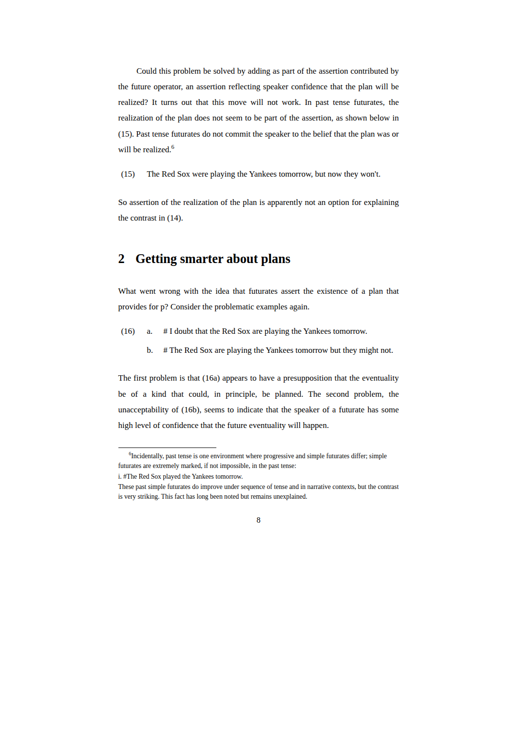Could this problem be solved by adding as part of the assertion contributed by the future operator, an assertion reflecting speaker confidence that the plan will be realized? It turns out that this move will not work. In past tense futurates, the realization of the plan does not seem to be part of the assertion, as shown below in (15). Past tense futurates do not commit the speaker to the belief that the plan was or will be realized.6
| (15) | The Red Sox were playing the Yankees tomorrow, but now they won't. |
So assertion of the realization of the plan is apparently not an option for explaining the contrast in (14).
2 Getting smarter about plans
What went wrong with the idea that futurates assert the existence of a plan that provides for p? Consider the problematic examples again.
| (16) | a. | # I doubt that the Red Sox are playing the Yankees tomorrow. |
| | b. | # The Red Sox are playing the Yankees tomorrow but they might not. |
The first problem is that (16a) appears to have a presupposition that the eventuality be of a kind that could, in principle, be planned. The second problem, the unacceptability of (16b), seems to indicate that the speaker of a futurate has some high level of confidence that the future eventuality will happen.
6Incidentally, past tense is one environment where progressive and simple futurates differ; simple futurates are extremely marked, if not impossible, in the past tense:
i. #The Red Sox played the Yankees tomorrow.
These past simple futurates do improve under sequence of tense and in narrative contexts, but the contrast is very striking. This fact has long been noted but remains unexplained.
8